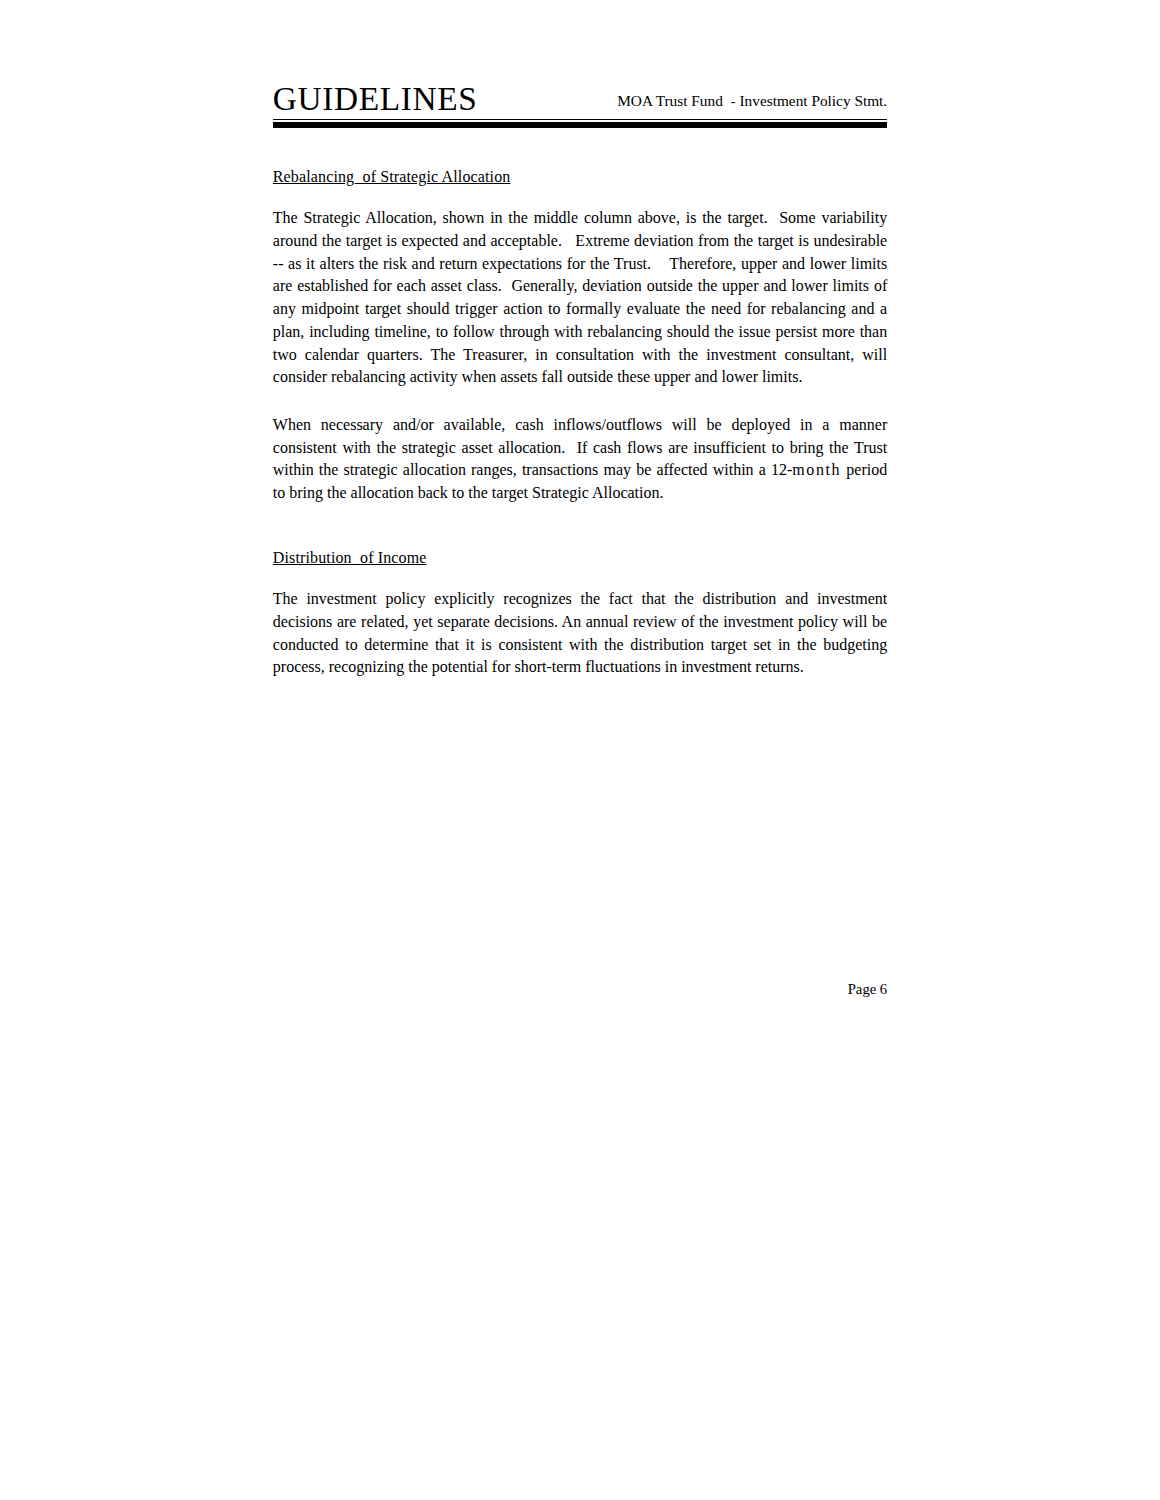GUIDELINES
MOA Trust Fund - Investment Policy Stmt.
Rebalancing of Strategic Allocation
The Strategic Allocation, shown in the middle column above, is the target. Some variability around the target is expected and acceptable. Extreme deviation from the target is undesirable -- as it alters the risk and return expectations for the Trust. Therefore, upper and lower limits are established for each asset class. Generally, deviation outside the upper and lower limits of any midpoint target should trigger action to formally evaluate the need for rebalancing and a plan, including timeline, to follow through with rebalancing should the issue persist more than two calendar quarters. The Treasurer, in consultation with the investment consultant, will consider rebalancing activity when assets fall outside these upper and lower limits.
When necessary and/or available, cash inflows/outflows will be deployed in a manner consistent with the strategic asset allocation. If cash flows are insufficient to bring the Trust within the strategic allocation ranges, transactions may be affected within a 12-month period to bring the allocation back to the target Strategic Allocation.
Distribution of Income
The investment policy explicitly recognizes the fact that the distribution and investment decisions are related, yet separate decisions. An annual review of the investment policy will be conducted to determine that it is consistent with the distribution target set in the budgeting process, recognizing the potential for short-term fluctuations in investment returns.
Page 6